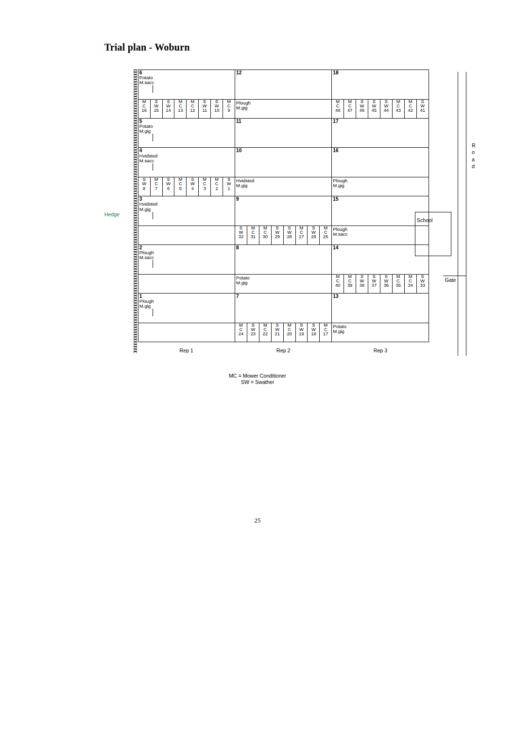Trial plan - Woburn
Hedge
| 6 Potato M.sacc | 12 | 18 |
| M C 16 | S W 15 | S W 14 | M C 13 | M C 12 | S W 11 | S W 10 | M C 9 | Plough M.gig | M C 48 | M C 47 | S W 46 | S W 45 | S W 44 | M C 43 | M C 42 | S W 41 |
| 5 Potato M.gig | 11 | 17 |
| 4 Hvidsted M.sacc | 10 | 16 |
| S W 8 | M C 7 | S W 6 | M C 5 | S W 4 | M C 3 | M C 2 | S W 1 | Hvidsted M.gig | Plough M.gig |
| 3 Hvidsted M.gig | 9 | 15 |
| | S W 32 | M C 31 | M C 30 | S W 29 | S W 28 | M C 27 | S W 26 | M C 25 | Plough M.sacc |
| 2 Plough M.sacc | 8 | 14 |
| | Potato M.gig | M C 40 | M C 39 | S W 38 | S W 37 | S W 36 | M C 35 | M C 34 | S W 33 |
| 1 Plough M.gig | 7 | 13 |
| | M C 24 | S W 23 | M C 22 | S W 21 | M C 20 | S W 19 | S W 18 | M C 17 | Potato M.gig |
Rep 1
Rep 2
Rep 3
R
o
a
d
School
Gate
MC = Mower Conditioner
SW = Swather
25